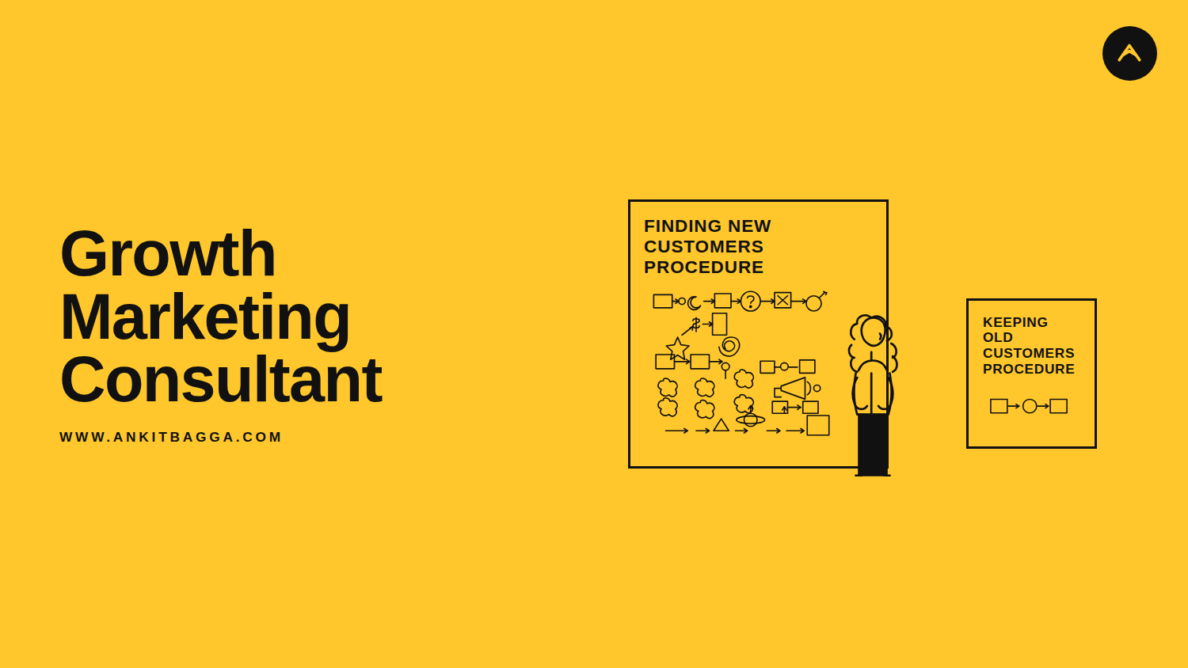Growth
Marketing
Consultant
www.ankitbagga.com
Finding new customers procedure
Keeping old customers procedure